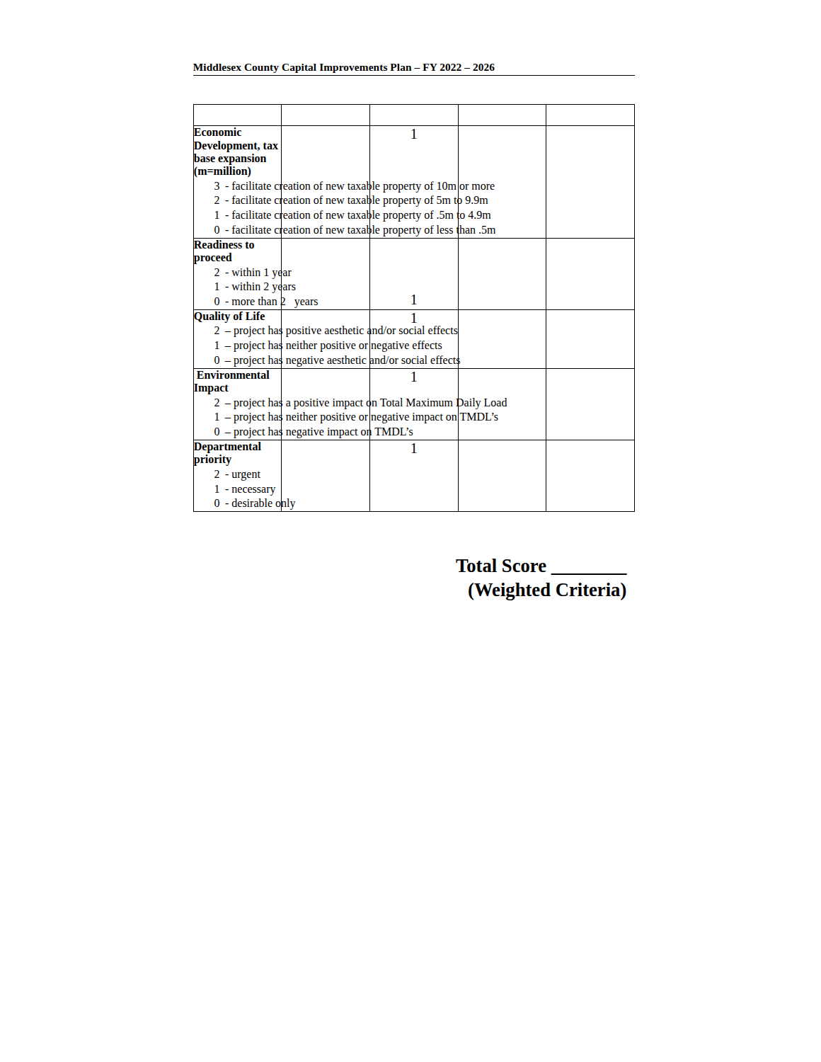Middlesex County Capital Improvements Plan – FY 2022 – 2026
| Economic Development, tax base expansion (m=million) 3 - facilitate creation of new taxable property of 10m or more 2 - facilitate creation of new taxable property of 5m to 9.9m 1 - facilitate creation of new taxable property of .5m to 4.9m 0 - facilitate creation of new taxable property of less than .5m | | 1 | | |
| Readiness to proceed 2 - within 1 year 1 - within 2 years 0 - more than 2 years | | 1 | | |
| Quality of Life 2 – project has positive aesthetic and/or social effects 1 – project has neither positive or negative effects 0 – project has negative aesthetic and/or social effects | | 1 | | |
| Environmental Impact 2 – project has a positive impact on Total Maximum Daily Load 1 – project has neither positive or negative impact on TMDL’s 0 – project has negative impact on TMDL’s | | 1 | | |
| Departmental priority 2 - urgent 1 - necessary 0 - desirable only | | 1 | | |
Total Score ________ (Weighted Criteria)